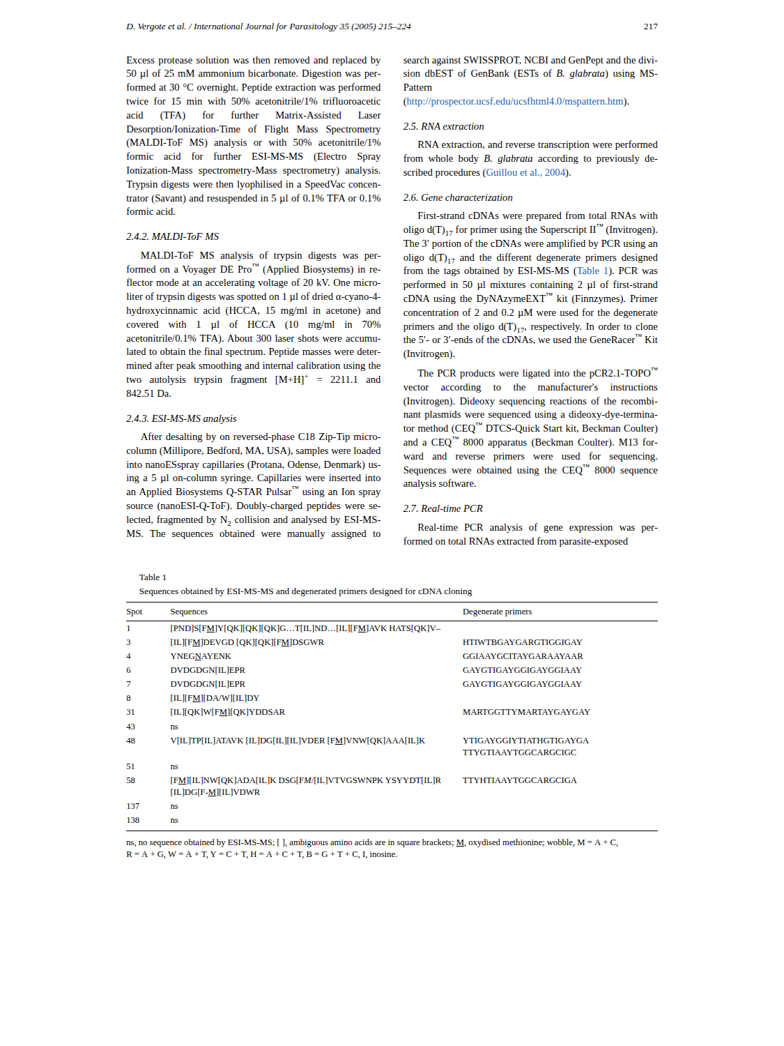D. Vergote et al. / International Journal for Parasitology 35 (2005) 215–224 217
Excess protease solution was then removed and replaced by 50 µl of 25 mM ammonium bicarbonate. Digestion was performed at 30 °C overnight. Peptide extraction was performed twice for 15 min with 50% acetonitrile/1% trifluoroacetic acid (TFA) for further Matrix-Assisted Laser Desorption/Ionization-Time of Flight Mass Spectrometry (MALDI-ToF MS) analysis or with 50% acetonitrile/1% formic acid for further ESI-MS-MS (Electro Spray Ionization-Mass spectrometry-Mass spectrometry) analysis. Trypsin digests were then lyophilised in a SpeedVac concentrator (Savant) and resuspended in 5 µl of 0.1% TFA or 0.1% formic acid.
2.4.2. MALDI-ToF MS
MALDI-ToF MS analysis of trypsin digests was performed on a Voyager DE Pro™ (Applied Biosystems) in reflector mode at an accelerating voltage of 20 kV. One microliter of trypsin digests was spotted on 1 µl of dried α-cyano-4-hydroxycinnamic acid (HCCA, 15 mg/ml in acetone) and covered with 1 µl of HCCA (10 mg/ml in 70% acetonitrile/0.1% TFA). About 300 laser shots were accumulated to obtain the final spectrum. Peptide masses were determined after peak smoothing and internal calibration using the two autolysis trypsin fragment [M+H]+ = 2211.1 and 842.51 Da.
2.4.3. ESI-MS-MS analysis
After desalting by on reversed-phase C18 Zip-Tip microcolumn (Millipore, Bedford, MA, USA), samples were loaded into nanoESspray capillaries (Protana, Odense, Denmark) using a 5 µl on-column syringe. Capillaries were inserted into an Applied Biosystems Q-STAR Pulsar™ using an Ion spray source (nanoESI-Q-ToF). Doubly-charged peptides were selected, fragmented by N2 collision and analysed by ESI-MS-MS. The sequences obtained were manually assigned to search against SWISSPROT, NCBI and GenPept and the division dbEST of GenBank (ESTs of B. glabrata) using MS-Pattern (http://prospector.ucsf.edu/ucsfhtml4.0/mspattern.htm).
2.5. RNA extraction
RNA extraction, and reverse transcription were performed from whole body B. glabrata according to previously described procedures (Guillou et al., 2004).
2.6. Gene characterization
First-strand cDNAs were prepared from total RNAs with oligo d(T)17 for primer using the Superscript II™ (Invitrogen). The 3′ portion of the cDNAs were amplified by PCR using an oligo d(T)17 and the different degenerate primers designed from the tags obtained by ESI-MS-MS (Table 1). PCR was performed in 50 µl mixtures containing 2 µl of first-strand cDNA using the DyNAzymeEXT™ kit (Finnzymes). Primer concentration of 2 and 0.2 µM were used for the degenerate primers and the oligo d(T)17, respectively. In order to clone the 5′- or 3′-ends of the cDNAs, we used the GeneRacer™ Kit (Invitrogen).
The PCR products were ligated into the pCR2.1-TOPO™ vector according to the manufacturer's instructions (Invitrogen). Dideoxy sequencing reactions of the recombinant plasmids were sequenced using a dideoxy-dye-terminator method (CEQ™ DTCS-Quick Start kit, Beckman Coulter) and a CEQ™ 8000 apparatus (Beckman Coulter). M13 forward and reverse primers were used for sequencing. Sequences were obtained using the CEQ™ 8000 sequence analysis software.
2.7. Real-time PCR
Real-time PCR analysis of gene expression was performed on total RNAs extracted from parasite-exposed
Table 1
Sequences obtained by ESI-MS-MS and degenerated primers designed for cDNA cloning
| Spot | Sequences | Degenerate primers |
| --- | --- | --- |
| 1 | [PND]S[F M ]Y[QK][QK][QK]G…T[IL]ND…[IL][F M ]AVK HATS[QK]V– | |
| 3 | [IL][F M ]DEVGD [QK][QK][F M ]DSGWR | HTIWTBGAYGARGTIGGIGAY |
| 4 | YNEG N AYENK | GGIAAYGCITAYGARAAYAAR |
| 6 | DVDGDGN[IL]EPR | GAYGTIGAYGGIGAYGGIAAY |
| 7 | DVDGDGN[IL]EPR | GAYGTIGAYGGIGAYGGIAAY |
| 8 | [IL][F M ][DA/W][IL]DY | |
| 31 | [IL][QK]W[F M ][QK]YDDSAR | MARTGGTTYMARTAYGAYGAY |
| 43 | ns | |
| 48 | V[IL]TP[IL]ATAVK [IL]DG[IL][IL]VDER [F M ]VNW[QK]AAA[IL]K | YTIGAYGGIYTIATHGTIGAYGA TTYGTIAAYTGGCARGCIGC |
| 51 | ns | |
| 58 | [F M ][IL]NW[QK]ADA[IL]K DSG[F M /[IL]VTVGSWNPK YSYYDT[IL]R [IL]DG[F- M ][IL]VDWR | TTYHTIAAYTGGCARGCIGA |
| 137 | ns | |
| 138 | ns | |
ns, no sequence obtained by ESI-MS-MS; [ ], ambiguous amino acids are in square brackets; M, oxydised methionine; wobble, M = A + C, R = A + G, W = A + T, Y = C + T, H = A + C + T, B = G + T + C, I, inosine.